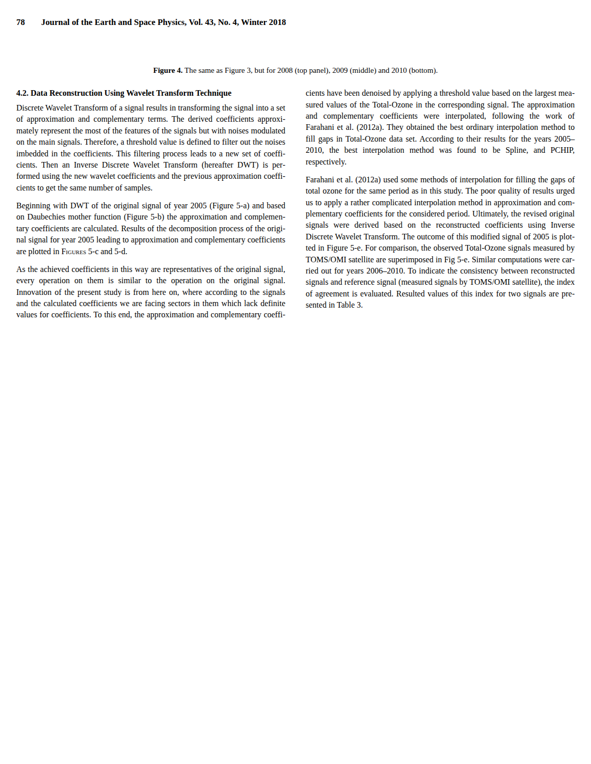78 Journal of the Earth and Space Physics, Vol. 43, No. 4, Winter 2018
Figure 4. The same as Figure 3, but for 2008 (top panel), 2009 (middle) and 2010 (bottom).
4.2. Data Reconstruction Using Wavelet Transform Technique
Discrete Wavelet Transform of a signal results in transforming the signal into a set of approximation and complementary terms. The derived coefficients approximately represent the most of the features of the signals but with noises modulated on the main signals. Therefore, a threshold value is defined to filter out the noises imbedded in the coefficients. This filtering process leads to a new set of coefficients. Then an Inverse Discrete Wavelet Transform (hereafter DWT) is performed using the new wavelet coefficients and the previous approximation coefficients to get the same number of samples.
Beginning with DWT of the original signal of year 2005 (Figure 5-a) and based on Daubechies mother function (Figure 5-b) the approximation and complementary coefficients are calculated. Results of the decomposition process of the original signal for year 2005 leading to approximation and complementary coefficients are plotted in Figures 5-c and 5-d.
As the achieved coefficients in this way are representatives of the original signal, every operation on them is similar to the operation on the original signal. Innovation of the present study is from here on, where according to the signals and the calculated coefficients we are facing sectors in them which lack definite values for coefficients. To this end, the approximation and complementary coefficients have been denoised by applying a threshold value based on the largest measured values of the Total-Ozone in the corresponding signal. The approximation and complementary coefficients were interpolated, following the work of Farahani et al. (2012a). They obtained the best ordinary interpolation method to fill gaps in Total-Ozone data set. According to their results for the years 2005–2010, the best interpolation method was found to be Spline, and PCHIP, respectively.
Farahani et al. (2012a) used some methods of interpolation for filling the gaps of total ozone for the same period as in this study. The poor quality of results urged us to apply a rather complicated interpolation method in approximation and complementary coefficients for the considered period. Ultimately, the revised original signals were derived based on the reconstructed coefficients using Inverse Discrete Wavelet Transform. The outcome of this modified signal of 2005 is plotted in Figure 5-e. For comparison, the observed Total-Ozone signals measured by TOMS/OMI satellite are superimposed in Fig 5-e. Similar computations were carried out for years 2006–2010. To indicate the consistency between reconstructed signals and reference signal (measured signals by TOMS/OMI satellite), the index of agreement is evaluated. Resulted values of this index for two signals are presented in Table 3.